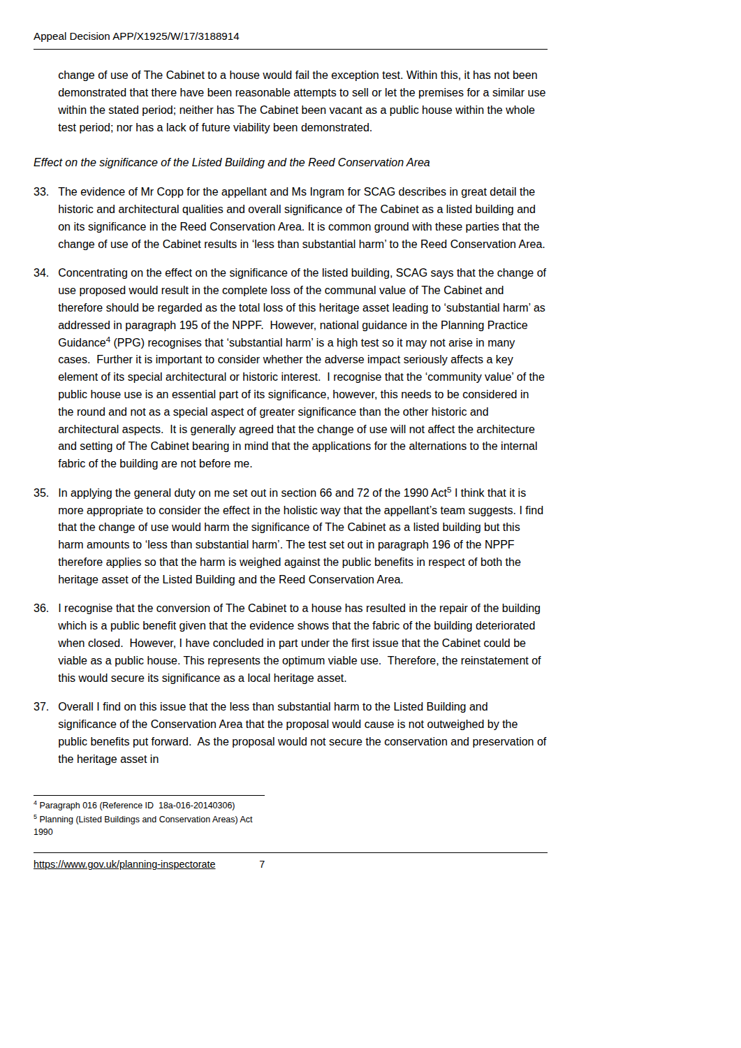Appeal Decision APP/X1925/W/17/3188914
change of use of The Cabinet to a house would fail the exception test. Within this, it has not been demonstrated that there have been reasonable attempts to sell or let the premises for a similar use within the stated period; neither has The Cabinet been vacant as a public house within the whole test period; nor has a lack of future viability been demonstrated.
Effect on the significance of the Listed Building and the Reed Conservation Area
33. The evidence of Mr Copp for the appellant and Ms Ingram for SCAG describes in great detail the historic and architectural qualities and overall significance of The Cabinet as a listed building and on its significance in the Reed Conservation Area. It is common ground with these parties that the change of use of the Cabinet results in ‘less than substantial harm’ to the Reed Conservation Area.
34. Concentrating on the effect on the significance of the listed building, SCAG says that the change of use proposed would result in the complete loss of the communal value of The Cabinet and therefore should be regarded as the total loss of this heritage asset leading to ‘substantial harm’ as addressed in paragraph 195 of the NPPF. However, national guidance in the Planning Practice Guidance4 (PPG) recognises that ‘substantial harm’ is a high test so it may not arise in many cases. Further it is important to consider whether the adverse impact seriously affects a key element of its special architectural or historic interest. I recognise that the ‘community value’ of the public house use is an essential part of its significance, however, this needs to be considered in the round and not as a special aspect of greater significance than the other historic and architectural aspects. It is generally agreed that the change of use will not affect the architecture and setting of The Cabinet bearing in mind that the applications for the alternations to the internal fabric of the building are not before me.
35. In applying the general duty on me set out in section 66 and 72 of the 1990 Act5 I think that it is more appropriate to consider the effect in the holistic way that the appellant’s team suggests. I find that the change of use would harm the significance of The Cabinet as a listed building but this harm amounts to ‘less than substantial harm’. The test set out in paragraph 196 of the NPPF therefore applies so that the harm is weighed against the public benefits in respect of both the heritage asset of the Listed Building and the Reed Conservation Area.
36. I recognise that the conversion of The Cabinet to a house has resulted in the repair of the building which is a public benefit given that the evidence shows that the fabric of the building deteriorated when closed. However, I have concluded in part under the first issue that the Cabinet could be viable as a public house. This represents the optimum viable use. Therefore, the reinstatement of this would secure its significance as a local heritage asset.
37. Overall I find on this issue that the less than substantial harm to the Listed Building and significance of the Conservation Area that the proposal would cause is not outweighed by the public benefits put forward. As the proposal would not secure the conservation and preservation of the heritage asset in
4 Paragraph 016 (Reference ID 18a-016-20140306)
5 Planning (Listed Buildings and Conservation Areas) Act 1990
https://www.gov.uk/planning-inspectorate 7